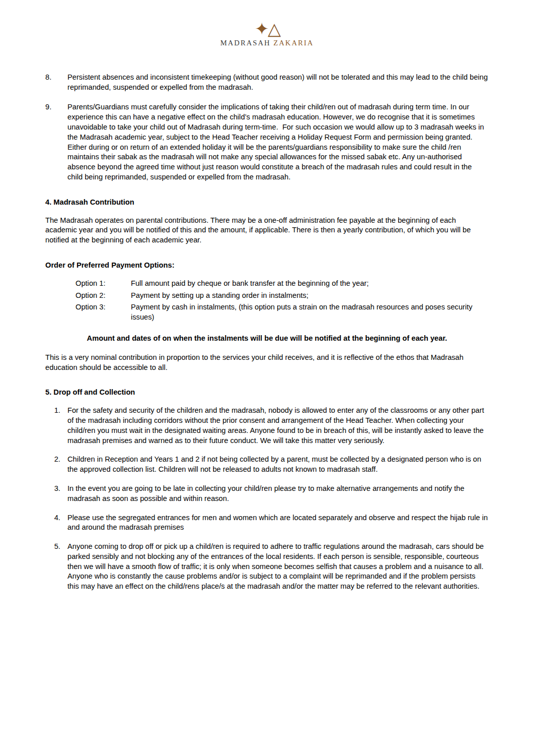✦△
MADRASAH ZAKARIA
Persistent absences and inconsistent timekeeping (without good reason) will not be tolerated and this may lead to the child being reprimanded, suspended or expelled from the madrasah.
Parents/Guardians must carefully consider the implications of taking their child/ren out of madrasah during term time. In our experience this can have a negative effect on the child’s madrasah education. However, we do recognise that it is sometimes unavoidable to take your child out of Madrasah during term-time. For such occasion we would allow up to 3 madrasah weeks in the Madrasah academic year, subject to the Head Teacher receiving a Holiday Request Form and permission being granted. Either during or on return of an extended holiday it will be the parents/guardians responsibility to make sure the child /ren maintains their sabak as the madrasah will not make any special allowances for the missed sabak etc. Any un-authorised absence beyond the agreed time without just reason would constitute a breach of the madrasah rules and could result in the child being reprimanded, suspended or expelled from the madrasah.
4. Madrasah Contribution
The Madrasah operates on parental contributions. There may be a one-off administration fee payable at the beginning of each academic year and you will be notified of this and the amount, if applicable. There is then a yearly contribution, of which you will be notified at the beginning of each academic year.
Order of Preferred Payment Options:
Option 1:
Full amount paid by cheque or bank transfer at the beginning of the year;
Option 2:
Payment by setting up a standing order in instalments;
Option 3:
Payment by cash in instalments, (this option puts a strain on the madrasah resources and poses security issues)
Amount and dates of on when the instalments will be due will be notified at the beginning of each year.
This is a very nominal contribution in proportion to the services your child receives, and it is reflective of the ethos that Madrasah education should be accessible to all.
5. Drop off and Collection
For the safety and security of the children and the madrasah, nobody is allowed to enter any of the classrooms or any other part of the madrasah including corridors without the prior consent and arrangement of the Head Teacher. When collecting your child/ren you must wait in the designated waiting areas. Anyone found to be in breach of this, will be instantly asked to leave the madrasah premises and warned as to their future conduct. We will take this matter very seriously.
Children in Reception and Years 1 and 2 if not being collected by a parent, must be collected by a designated person who is on the approved collection list. Children will not be released to adults not known to madrasah staff.
In the event you are going to be late in collecting your child/ren please try to make alternative arrangements and notify the madrasah as soon as possible and within reason.
Please use the segregated entrances for men and women which are located separately and observe and respect the hijab rule in and around the madrasah premises
Anyone coming to drop off or pick up a child/ren is required to adhere to traffic regulations around the madrasah, cars should be parked sensibly and not blocking any of the entrances of the local residents. If each person is sensible, responsible, courteous then we will have a smooth flow of traffic; it is only when someone becomes selfish that causes a problem and a nuisance to all. Anyone who is constantly the cause problems and/or is subject to a complaint will be reprimanded and if the problem persists this may have an effect on the child/rens place/s at the madrasah and/or the matter may be referred to the relevant authorities.